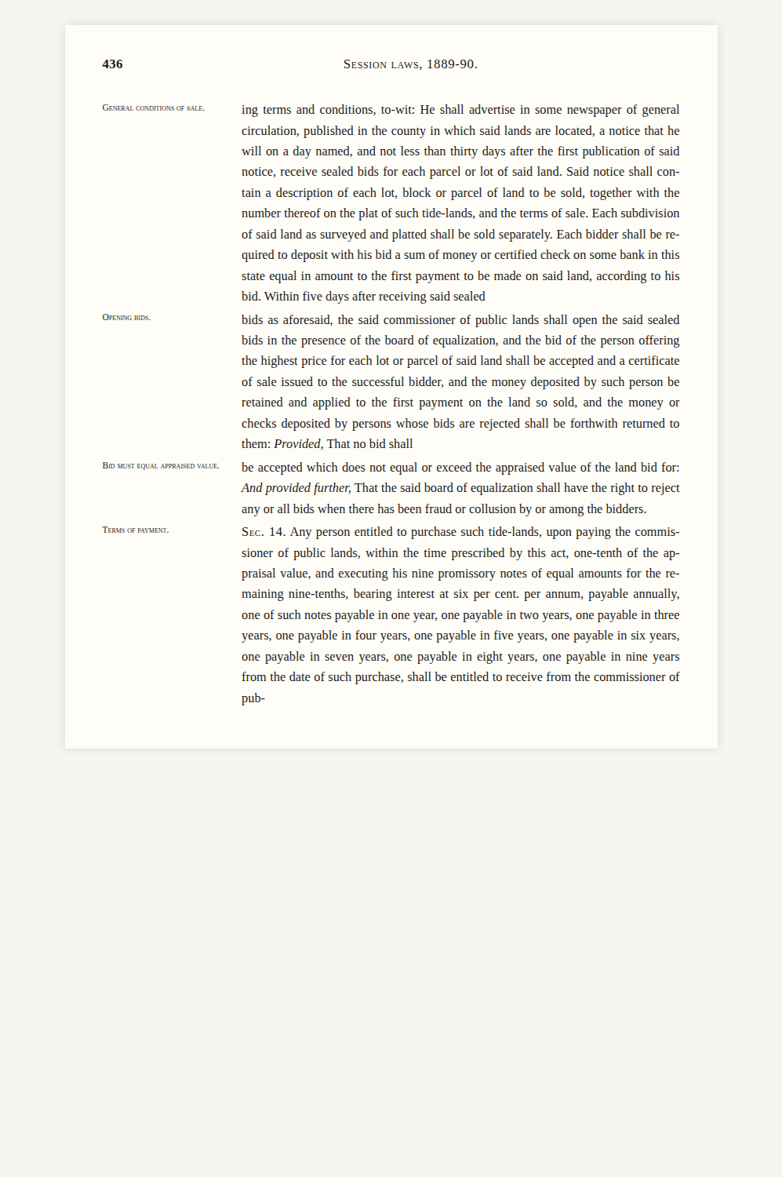436 Session Laws, 1889-90.
General conditions of sale.
ing terms and conditions, to-wit: He shall advertise in some newspaper of general circulation, published in the county in which said lands are located, a notice that he will on a day named, and not less than thirty days after the first publication of said notice, receive sealed bids for each parcel or lot of said land. Said notice shall contain a description of each lot, block or parcel of land to be sold, together with the number thereof on the plat of such tide-lands, and the terms of sale. Each subdivision of said land as surveyed and platted shall be sold separately. Each bidder shall be required to deposit with his bid a sum of money or certified check on some bank in this state equal in amount to the first payment to be made on said land, according to his bid. Within five days after receiving said sealed
Opening bids.
bids as aforesaid, the said commissioner of public lands shall open the said sealed bids in the presence of the board of equalization, and the bid of the person offering the highest price for each lot or parcel of said land shall be accepted and a certificate of sale issued to the successful bidder, and the money deposited by such person be retained and applied to the first payment on the land so sold, and the money or checks deposited by persons whose bids are rejected shall be forthwith returned to them: Provided, That no bid shall
Bid must equal appraised value.
be accepted which does not equal or exceed the appraised value of the land bid for: And provided further, That the said board of equalization shall have the right to reject any or all bids when there has been fraud or collusion by or among the bidders.
Terms of payment.
Sec. 14. Any person entitled to purchase such tide-lands, upon paying the commissioner of public lands, within the time prescribed by this act, one-tenth of the appraisal value, and executing his nine promissory notes of equal amounts for the remaining nine-tenths, bearing interest at six per cent. per annum, payable annually, one of such notes payable in one year, one payable in two years, one payable in three years, one payable in four years, one payable in five years, one payable in six years, one payable in seven years, one payable in eight years, one payable in nine years from the date of such purchase, shall be entitled to receive from the commissioner of pub-